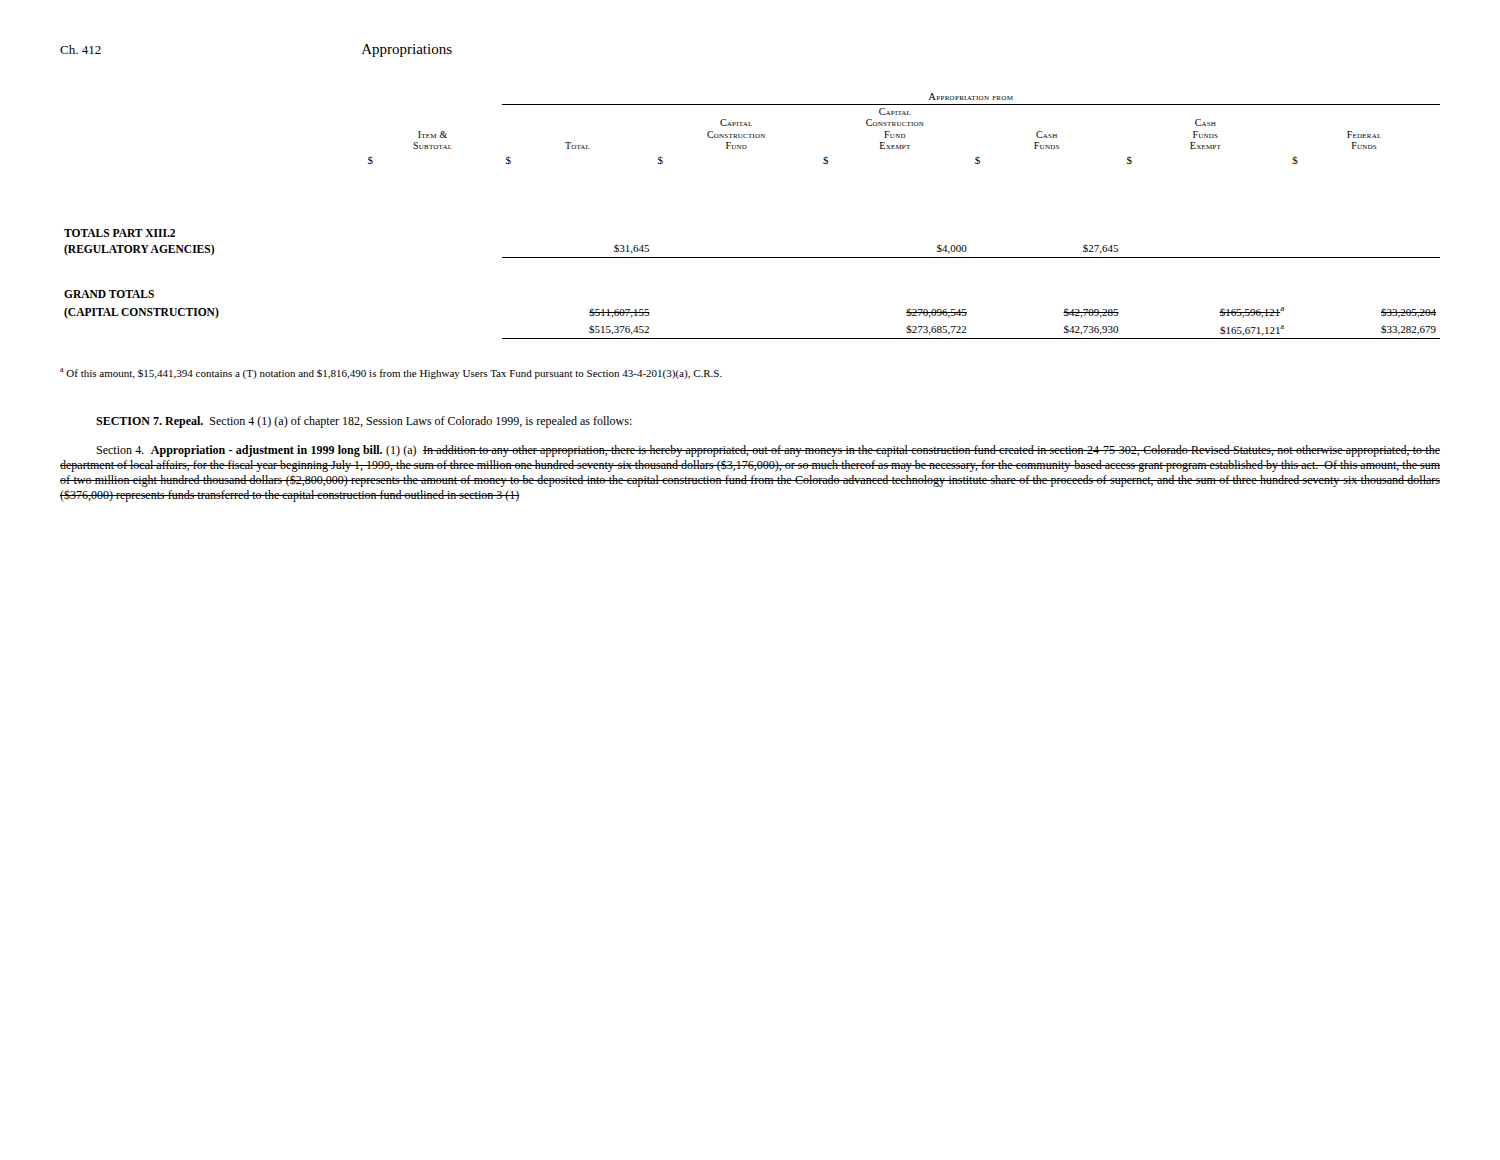Ch. 412
Appropriations
| | | Appropriation from |
| | Item & Subtotal | Total | Capital Construction Fund | Capital Construction Fund Exempt | Cash Funds | Cash Funds Exempt | Federal Funds |
| | $ | $ | $ | $ | $ | $ | $ |
| TOTALS PART XIII.2 | | | | | | | |
| (REGULATORY AGENCIES) | | $31,645 | | $4,000 | $27,645 | | |
| GRAND TOTALS | | | | | | | |
| (CAPITAL CONSTRUCTION) | | $511,607,155 | | $270,096,545 | $42,709,285 | $165,596,121 a | $33,205,204 |
| | | $515,376,452 | | $273,685,722 | $42,736,930 | $165,671,121 a | $33,282,679 |
a Of this amount, $15,441,394 contains a (T) notation and $1,816,490 is from the Highway Users Tax Fund pursuant to Section 43-4-201(3)(a), C.R.S.
SECTION 7. Repeal. Section 4 (1) (a) of chapter 182, Session Laws of Colorado 1999, is repealed as follows:
Section 4. Appropriation - adjustment in 1999 long bill. (1) (a) In addition to any other appropriation, there is hereby appropriated, out of any moneys in the capital construction fund created in section 24-75-302, Colorado Revised Statutes, not otherwise appropriated, to the department of local affairs, for the fiscal year beginning July 1, 1999, the sum of three million one hundred seventy-six thousand dollars ($3,176,000), or so much thereof as may be necessary, for the community-based access grant program established by this act. Of this amount, the sum of two million eight hundred thousand dollars ($2,800,000) represents the amount of money to be deposited into the capital construction fund from the Colorado advanced technology institute share of the proceeds of supernet, and the sum of three hundred seventy-six thousand dollars ($376,000) represents funds transferred to the capital construction fund outlined in section 3 (1)